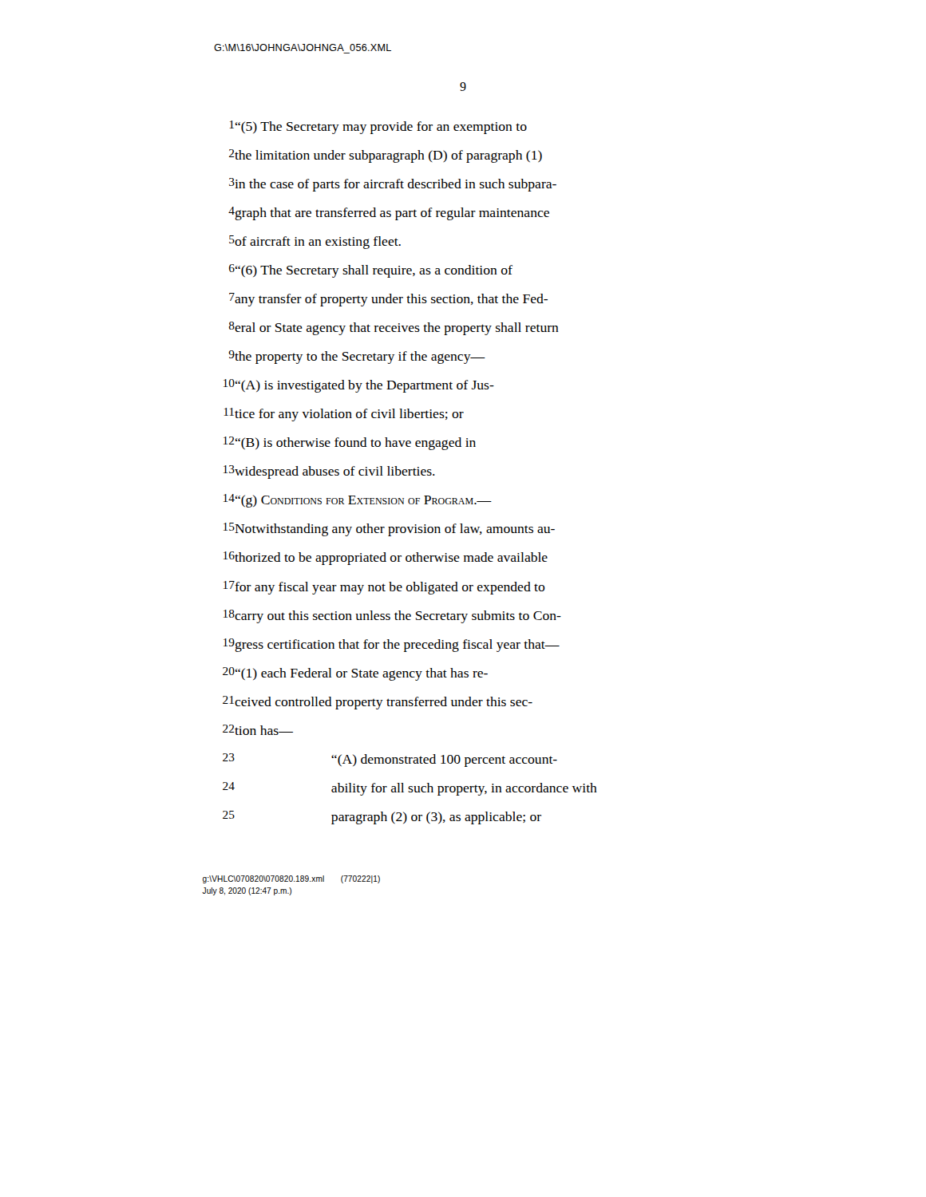G:\M\16\JOHNGA\JOHNGA_056.XML
9
| 1 | “(5) The Secretary may provide for an exemption to |
| 2 | the limitation under subparagraph (D) of paragraph (1) |
| 3 | in the case of parts for aircraft described in such subpara- |
| 4 | graph that are transferred as part of regular maintenance |
| 5 | of aircraft in an existing fleet. |
| 6 | “(6) The Secretary shall require, as a condition of |
| 7 | any transfer of property under this section, that the Fed- |
| 8 | eral or State agency that receives the property shall return |
| 9 | the property to the Secretary if the agency— |
| 10 | “(A) is investigated by the Department of Jus- |
| 11 | tice for any violation of civil liberties; or |
| 12 | “(B) is otherwise found to have engaged in |
| 13 | widespread abuses of civil liberties. |
| 14 | “(g) Conditions for Extension of Program. — |
| 15 | Notwithstanding any other provision of law, amounts au- |
| 16 | thorized to be appropriated or otherwise made available |
| 17 | for any fiscal year may not be obligated or expended to |
| 18 | carry out this section unless the Secretary submits to Con- |
| 19 | gress certification that for the preceding fiscal year that— |
| 20 | “(1) each Federal or State agency that has re- |
| 21 | ceived controlled property transferred under this sec- |
| 22 | tion has— |
| 23 | “(A) demonstrated 100 percent account- |
| 24 | ability for all such property, in accordance with |
| 25 | paragraph (2) or (3), as applicable; or |
g:\VHLC\070820\070820.189.xml (770222|1)
July 8, 2020 (12:47 p.m.)